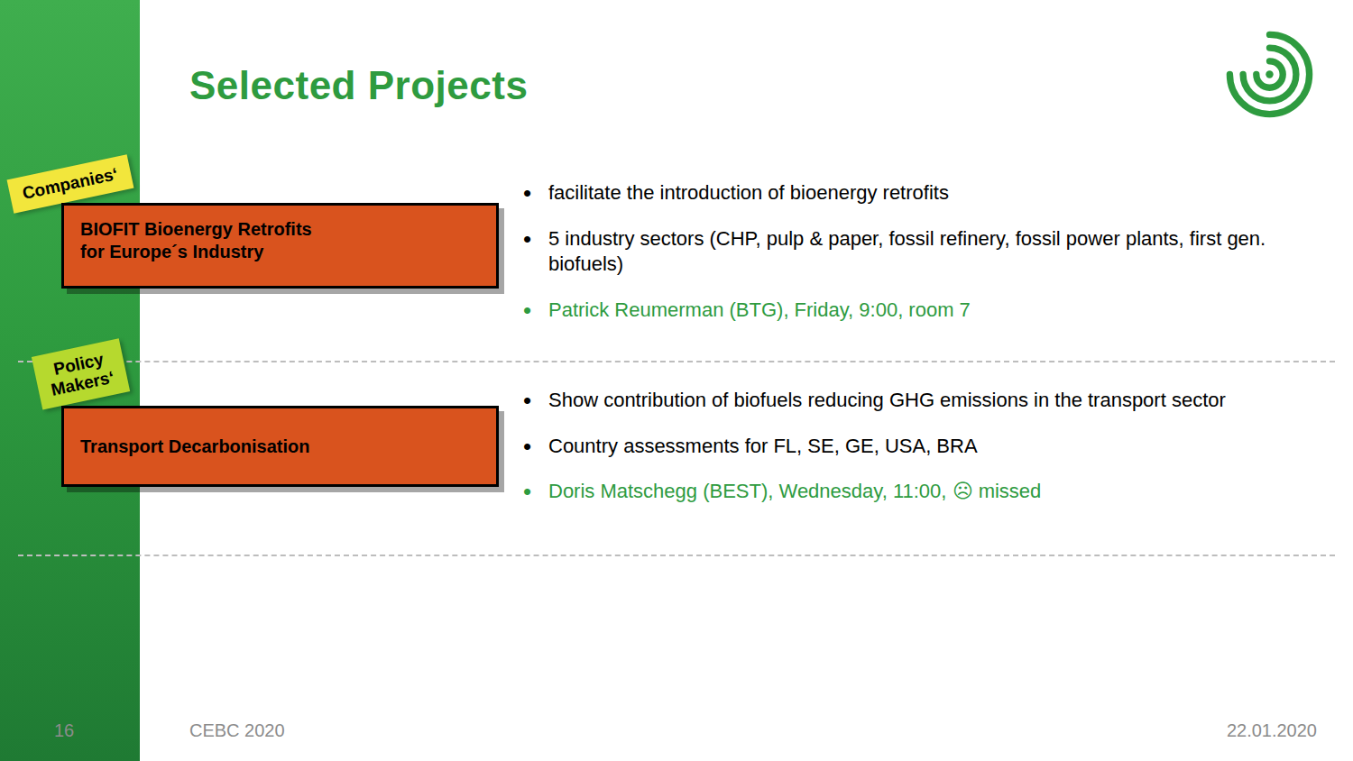Selected Projects
Companies‘
BIOFIT Bioenergy Retrofits
for Europe´s Industry
facilitate the introduction of bioenergy retrofits
5 industry sectors (CHP, pulp & paper, fossil refinery, fossil power plants, first gen. biofuels)
Patrick Reumerman (BTG), Friday, 9:00, room 7
Policy
Makers‘
Transport Decarbonisation
Show contribution of biofuels reducing GHG emissions in the transport sector
Country assessments for FL, SE, GE, USA, BRA
Doris Matschegg (BEST), Wednesday, 11:00, ☹ missed
16
CEBC 2020
22.01.2020